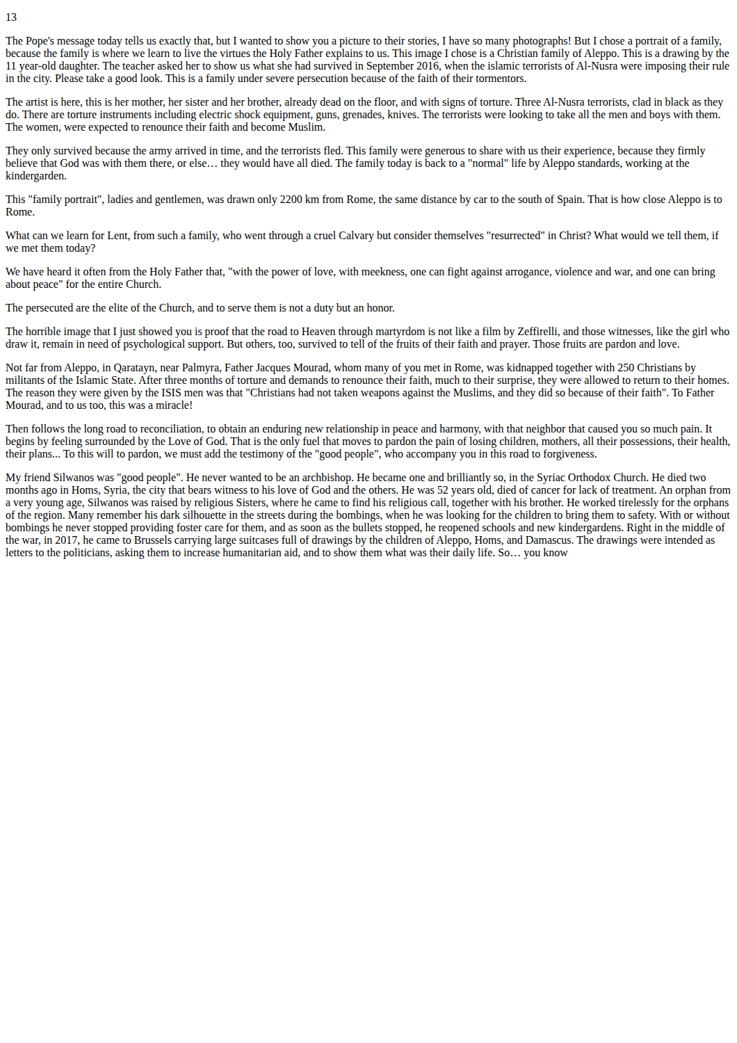13
The Pope's message today tells us exactly that, but I wanted to show you a picture to their stories, I have so many photographs! But I chose a portrait of a family, because the family is where we learn to live the virtues the Holy Father explains to us. This image I chose is a Christian family of Aleppo. This is a drawing by the 11 year-old daughter. The teacher asked her to show us what she had survived in September 2016, when the islamic terrorists of Al-Nusra were imposing their rule in the city. Please take a good look. This is a family under severe persecution because of the faith of their tormentors.
The artist is here, this is her mother, her sister and her brother, already dead on the floor, and with signs of torture. Three Al-Nusra terrorists, clad in black as they do. There are torture instruments including electric shock equipment, guns, grenades, knives. The terrorists were looking to take all the men and boys with them. The women, were expected to renounce their faith and become Muslim.
They only survived because the army arrived in time, and the terrorists fled. This family were generous to share with us their experience, because they firmly believe that God was with them there, or else… they would have all died. The family today is back to a "normal" life by Aleppo standards, working at the kindergarden.
This "family portrait", ladies and gentlemen, was drawn only 2200 km from Rome, the same distance by car to the south of Spain. That is how close Aleppo is to Rome.
What can we learn for Lent, from such a family, who went through a cruel Calvary but consider themselves "resurrected" in Christ? What would we tell them, if we met them today?
We have heard it often from the Holy Father that, "with the power of love, with meekness, one can fight against arrogance, violence and war, and one can bring about peace" for the entire Church.
The persecuted are the elite of the Church, and to serve them is not a duty but an honor.
The horrible image that I just showed you is proof that the road to Heaven through martyrdom is not like a film by Zeffirelli, and those witnesses, like the girl who draw it, remain in need of psychological support. But others, too, survived to tell of the fruits of their faith and prayer. Those fruits are pardon and love.
Not far from Aleppo, in Qaratayn, near Palmyra, Father Jacques Mourad, whom many of you met in Rome, was kidnapped together with 250 Christians by militants of the Islamic State. After three months of torture and demands to renounce their faith, much to their surprise, they were allowed to return to their homes. The reason they were given by the ISIS men was that "Christians had not taken weapons against the Muslims, and they did so because of their faith". To Father Mourad, and to us too, this was a miracle!
Then follows the long road to reconciliation, to obtain an enduring new relationship in peace and harmony, with that neighbor that caused you so much pain. It begins by feeling surrounded by the Love of God. That is the only fuel that moves to pardon the pain of losing children, mothers, all their possessions, their health, their plans... To this will to pardon, we must add the testimony of the "good people", who accompany you in this road to forgiveness.
My friend Silwanos was "good people". He never wanted to be an archbishop. He became one and brilliantly so, in the Syriac Orthodox Church. He died two months ago in Homs, Syria, the city that bears witness to his love of God and the others. He was 52 years old, died of cancer for lack of treatment. An orphan from a very young age, Silwanos was raised by religious Sisters, where he came to find his religious call, together with his brother. He worked tirelessly for the orphans of the region. Many remember his dark silhouette in the streets during the bombings, when he was looking for the children to bring them to safety. With or without bombings he never stopped providing foster care for them, and as soon as the bullets stopped, he reopened schools and new kindergardens. Right in the middle of the war, in 2017, he came to Brussels carrying large suitcases full of drawings by the children of Aleppo, Homs, and Damascus. The drawings were intended as letters to the politicians, asking them to increase humanitarian aid, and to show them what was their daily life. So… you know